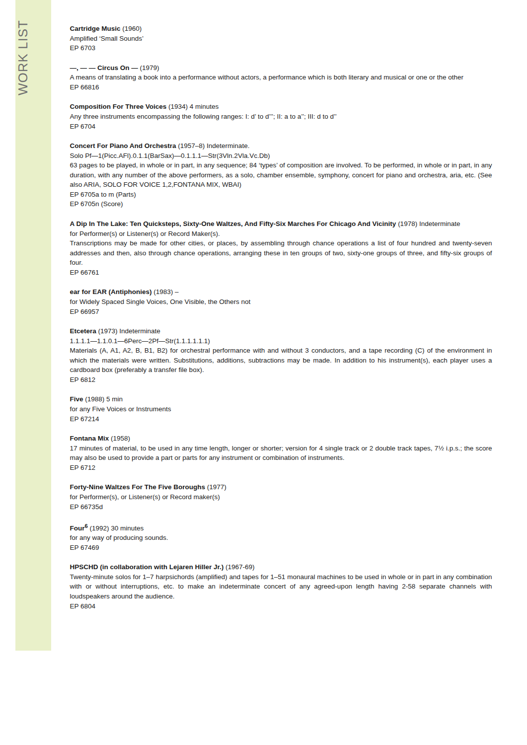WORK LIST
Cartridge Music (1960)
Amplified ‘Small Sounds’
EP 6703
—, — — Circus On — (1979)
A means of translating a book into a performance without actors, a performance which is both literary and musical or one or the other
EP 66816
Composition For Three Voices (1934) 4 minutes
Any three instruments encompassing the following ranges: I: d’ to d’’’; II: a to a’’; III: d to d’’
EP 6704
Concert For Piano And Orchestra (1957–8) Indeterminate.
Solo Pf—1(Picc.AFl).0.1.1(BarSax)—0.1.1.1—Str(3Vln.2Vla.Vc.Db)
63 pages to be played, in whole or in part, in any sequence; 84 ‘types’ of composition are involved. To be performed, in whole or in part, in any duration, with any number of the above performers, as a solo, chamber ensemble, symphony, concert for piano and orchestra, aria, etc. (See also ARIA, SOLO FOR VOICE 1,2,FONTANA MIX, WBAI)
EP 6705a to m (Parts) EP 6705n (Score)
A Dip In The Lake: Ten Quicksteps, Sixty-One Waltzes, And Fifty-Six Marches For Chicago And Vicinity (1978) Indeterminate
for Performer(s) or Listener(s) or Record Maker(s).
Transcriptions may be made for other cities, or places, by assembling through chance operations a list of four hundred and twenty-seven addresses and then, also through chance operations, arranging these in ten groups of two, sixty-one groups of three, and fifty-six groups of four.
EP 66761
ear for EAR (Antiphonies) (1983) –
for Widely Spaced Single Voices, One Visible, the Others not
EP 66957
Etcetera (1973) Indeterminate
1.1.1.1—1.1.0.1—6Perc—2Pf—Str(1.1.1.1.1.1)
Materials (A, A1, A2, B, B1, B2) for orchestral performance with and without 3 conductors, and a tape recording (C) of the environment in which the materials were written. Substitutions, additions, subtractions may be made. In addition to his instrument(s), each player uses a cardboard box (preferably a transfer file box).
EP 6812
Five (1988) 5 min
for any Five Voices or Instruments
EP 67214
Fontana Mix (1958)
17 minutes of material, to be used in any time length, longer or shorter; version for 4 single track or 2 double track tapes, 7½ i.p.s.; the score may also be used to provide a part or parts for any instrument or combination of instruments.
EP 6712
Forty-Nine Waltzes For The Five Boroughs (1977)
for Performer(s), or Listener(s) or Record maker(s)
EP 66735d
Four6 (1992) 30 minutes
for any way of producing sounds.
EP 67469
HPSCHD (in collaboration with Lejaren Hiller Jr.) (1967-69)
Twenty-minute solos for 1–7 harpsichords (amplified) and tapes for 1–51 monaural machines to be used in whole or in part in any combination with or without interruptions, etc. to make an indeterminate concert of any agreed-upon length having 2-58 separate channels with loudspeakers around the audience.
EP 6804